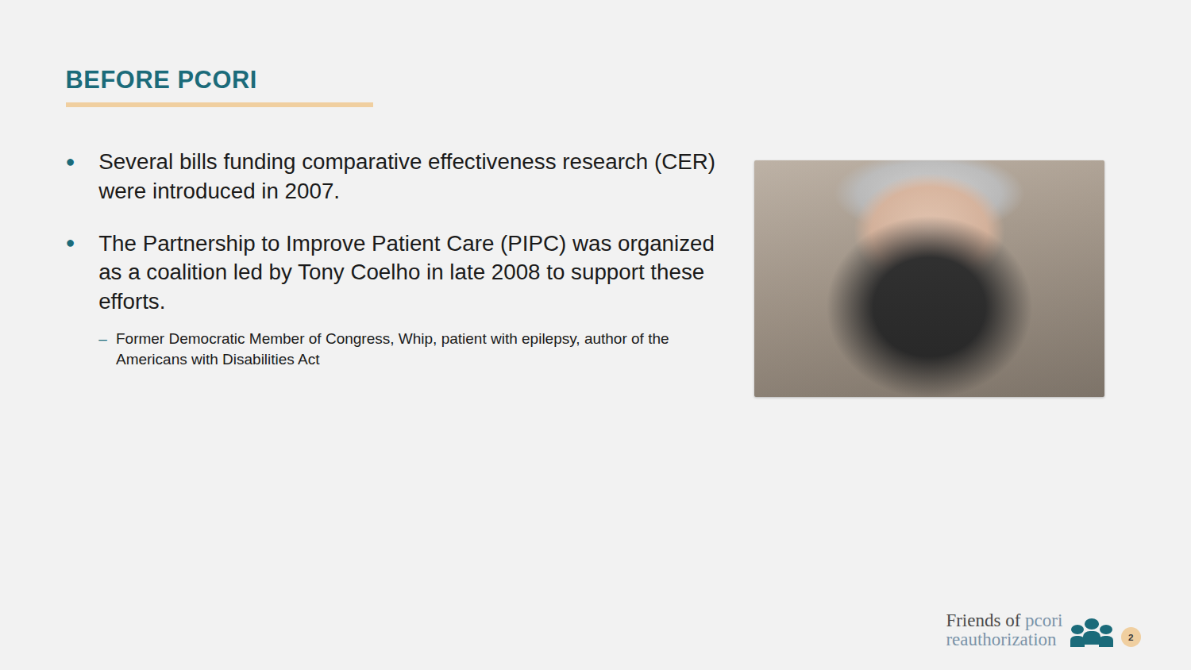Before PCORI
Several bills funding comparative effectiveness research (CER) were introduced in 2007.
The Partnership to Improve Patient Care (PIPC) was organized as a coalition led by Tony Coelho in late 2008 to support these efforts.
Former Democratic Member of Congress, Whip, patient with epilepsy, author of the Americans with Disabilities Act
Friends of pcori
reauthorization
2